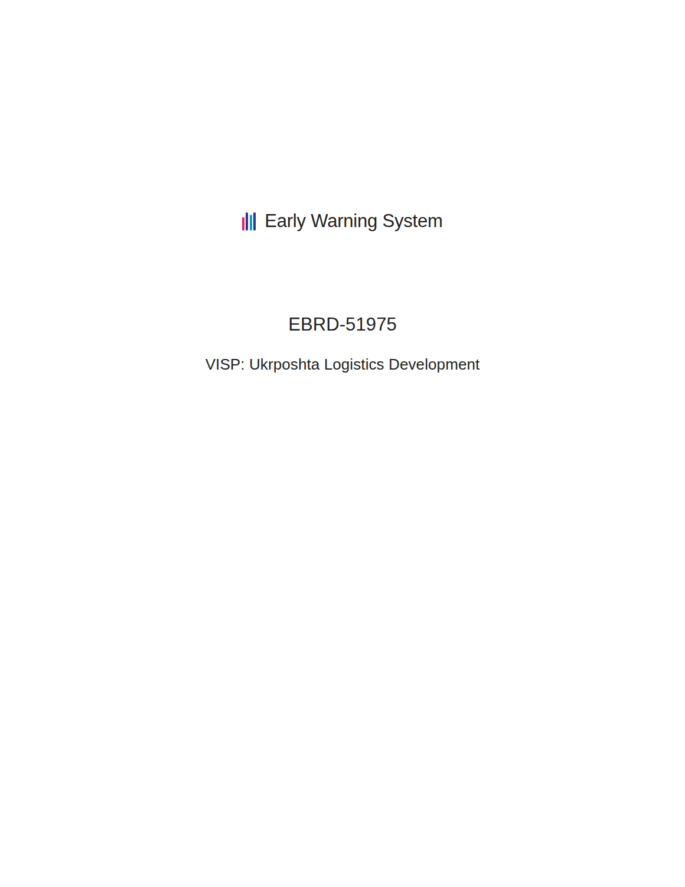Early Warning System
EBRD-51975
VISP: Ukrposhta Logistics Development